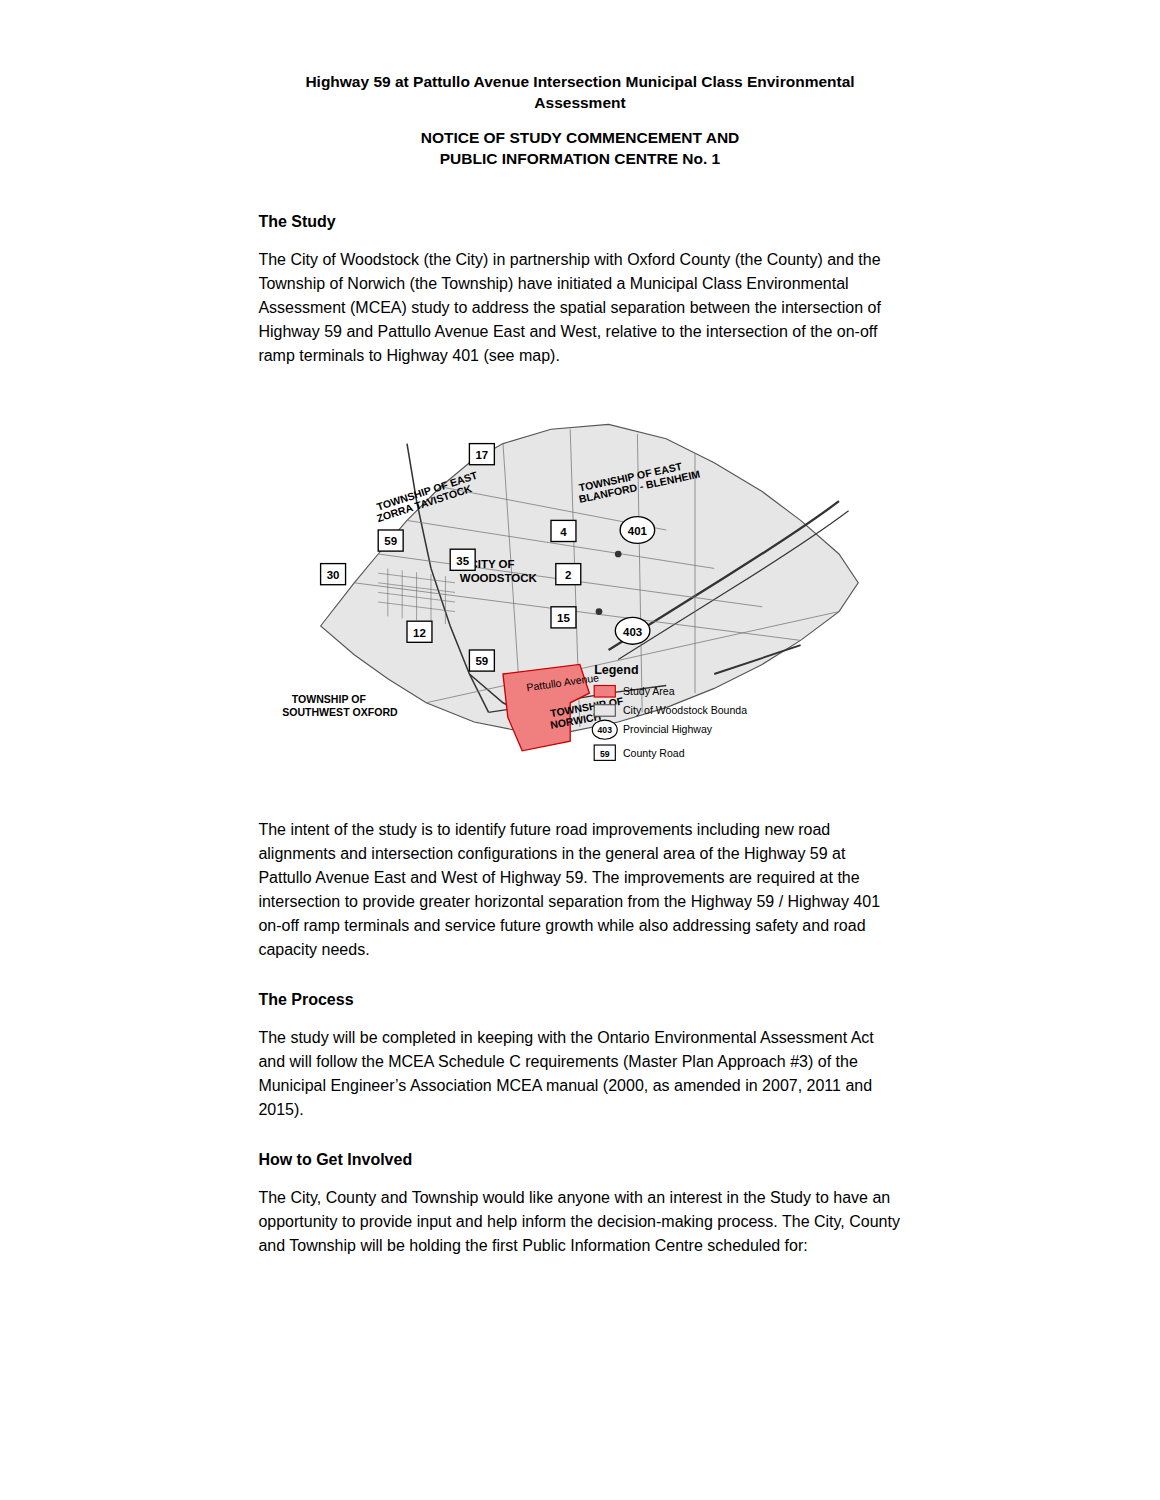Highway 59 at Pattullo Avenue Intersection Municipal Class Environmental Assessment
NOTICE OF STUDY COMMENCEMENT AND
PUBLIC INFORMATION CENTRE No. 1
The Study
The City of Woodstock (the City) in partnership with Oxford County (the County) and the Township of Norwich (the Township) have initiated a Municipal Class Environmental Assessment (MCEA) study to address the spatial separation between the intersection of Highway 59 and Pattullo Avenue East and West, relative to the intersection of the on-off ramp terminals to Highway 401 (see map).
TOWNSHIP OF EAST ZORRA TAVISTOCK TOWNSHIP OF EAST BLANFORD - BLENHEIM CITY OF WOODSTOCK TOWNSHIP OF SOUTHWEST OXFORD TOWNSHIP OF NORWICH Pattullo Avenue 17 59 30 35 4 2 15 12 59 401 403 Legend Study Area City of Woodstock Bounda 403 Provincial Highway 59 County Road
The intent of the study is to identify future road improvements including new road alignments and intersection configurations in the general area of the Highway 59 at Pattullo Avenue East and West of Highway 59. The improvements are required at the intersection to provide greater horizontal separation from the Highway 59 / Highway 401 on-off ramp terminals and service future growth while also addressing safety and road capacity needs.
The Process
The study will be completed in keeping with the Ontario Environmental Assessment Act and will follow the MCEA Schedule C requirements (Master Plan Approach #3) of the Municipal Engineer’s Association MCEA manual (2000, as amended in 2007, 2011 and 2015).
How to Get Involved
The City, County and Township would like anyone with an interest in the Study to have an opportunity to provide input and help inform the decision-making process. The City, County and Township will be holding the first Public Information Centre scheduled for: